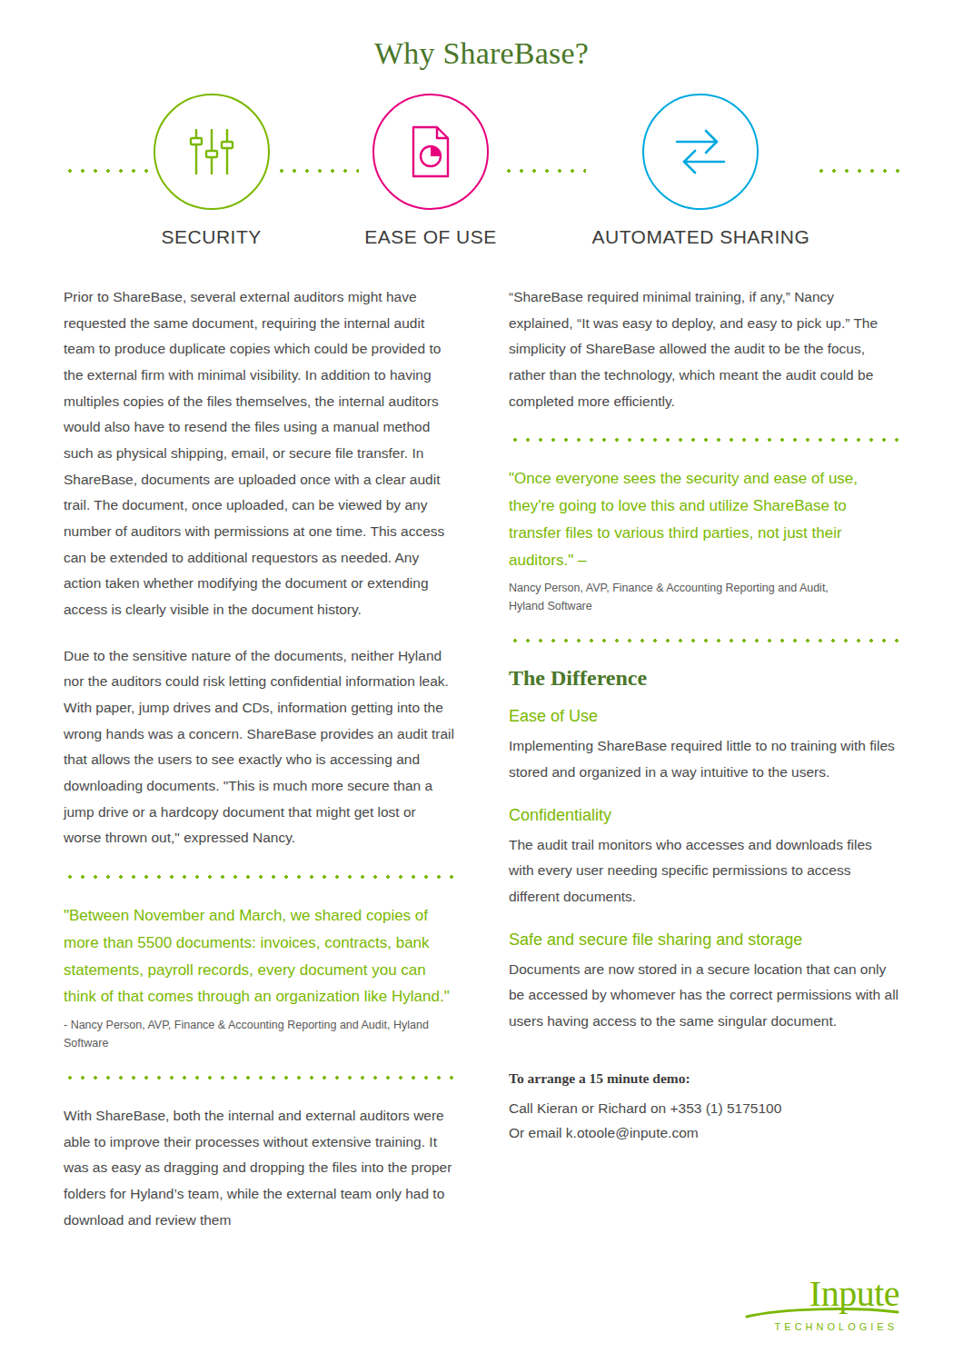Why ShareBase?
Security
Ease of Use
Automated Sharing
Prior to ShareBase, several external auditors might have requested the same document, requiring the internal audit team to produce duplicate copies which could be provided to the external firm with minimal visibility. In addition to having multiples copies of the files themselves, the internal auditors would also have to resend the files using a manual method such as physical shipping, email, or secure file transfer. In ShareBase, documents are uploaded once with a clear audit trail. The document, once uploaded, can be viewed by any number of auditors with permissions at one time. This access can be extended to additional requestors as needed. Any action taken whether modifying the document or extending access is clearly visible in the document history.
Due to the sensitive nature of the documents, neither Hyland nor the auditors could risk letting confidential information leak. With paper, jump drives and CDs, information getting into the wrong hands was a concern. ShareBase provides an audit trail that allows the users to see exactly who is accessing and downloading documents. "This is much more secure than a jump drive or a hardcopy document that might get lost or worse thrown out," expressed Nancy.
"Between November and March, we shared copies of more than 5500 documents: invoices, contracts, bank statements, payroll records, every document you can think of that comes through an organization like Hyland."
- Nancy Person, AVP, Finance & Accounting Reporting and Audit, Hyland Software
With ShareBase, both the internal and external auditors were able to improve their processes without extensive training. It was as easy as dragging and dropping the files into the proper folders for Hyland’s team, while the external team only had to download and review them
“ShareBase required minimal training, if any,” Nancy explained, “It was easy to deploy, and easy to pick up.” The simplicity of ShareBase allowed the audit to be the focus, rather than the technology, which meant the audit could be completed more efficiently.
"Once everyone sees the security and ease of use, they're going to love this and utilize ShareBase to transfer files to various third parties, not just their auditors." –
Nancy Person, AVP, Finance & Accounting Reporting and Audit,
Hyland Software
The Difference
Ease of Use
Implementing ShareBase required little to no training with files stored and organized in a way intuitive to the users.
Confidentiality
The audit trail monitors who accesses and downloads files with every user needing specific permissions to access different documents.
Safe and secure file sharing and storage
Documents are now stored in a secure location that can only be accessed by whomever has the correct permissions with all users having access to the same singular document.
To arrange a 15 minute demo:
Call Kieran or Richard on +353 (1) 5175100
Or email k.otoole@inpute.com
Inpute
TECHNOLOGIES